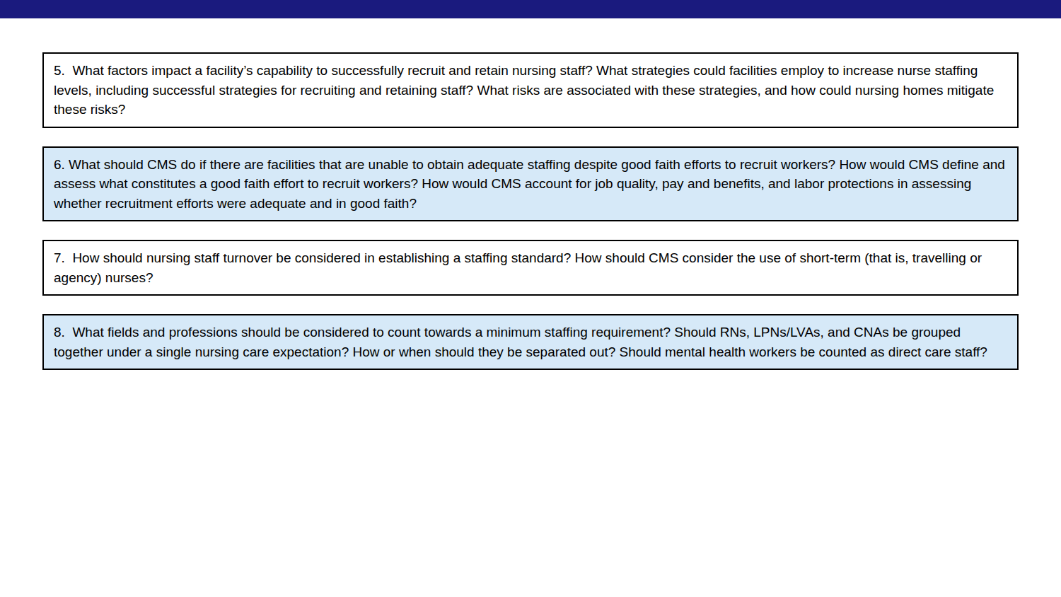5. What factors impact a facility’s capability to successfully recruit and retain nursing staff? What strategies could facilities employ to increase nurse staffing levels, including successful strategies for recruiting and retaining staff? What risks are associated with these strategies, and how could nursing homes mitigate these risks?
6. What should CMS do if there are facilities that are unable to obtain adequate staffing despite good faith efforts to recruit workers? How would CMS define and assess what constitutes a good faith effort to recruit workers? How would CMS account for job quality, pay and benefits, and labor protections in assessing whether recruitment efforts were adequate and in good faith?
7. How should nursing staff turnover be considered in establishing a staffing standard? How should CMS consider the use of short-term (that is, travelling or agency) nurses?
8. What fields and professions should be considered to count towards a minimum staffing requirement? Should RNs, LPNs/LVAs, and CNAs be grouped together under a single nursing care expectation? How or when should they be separated out? Should mental health workers be counted as direct care staff?